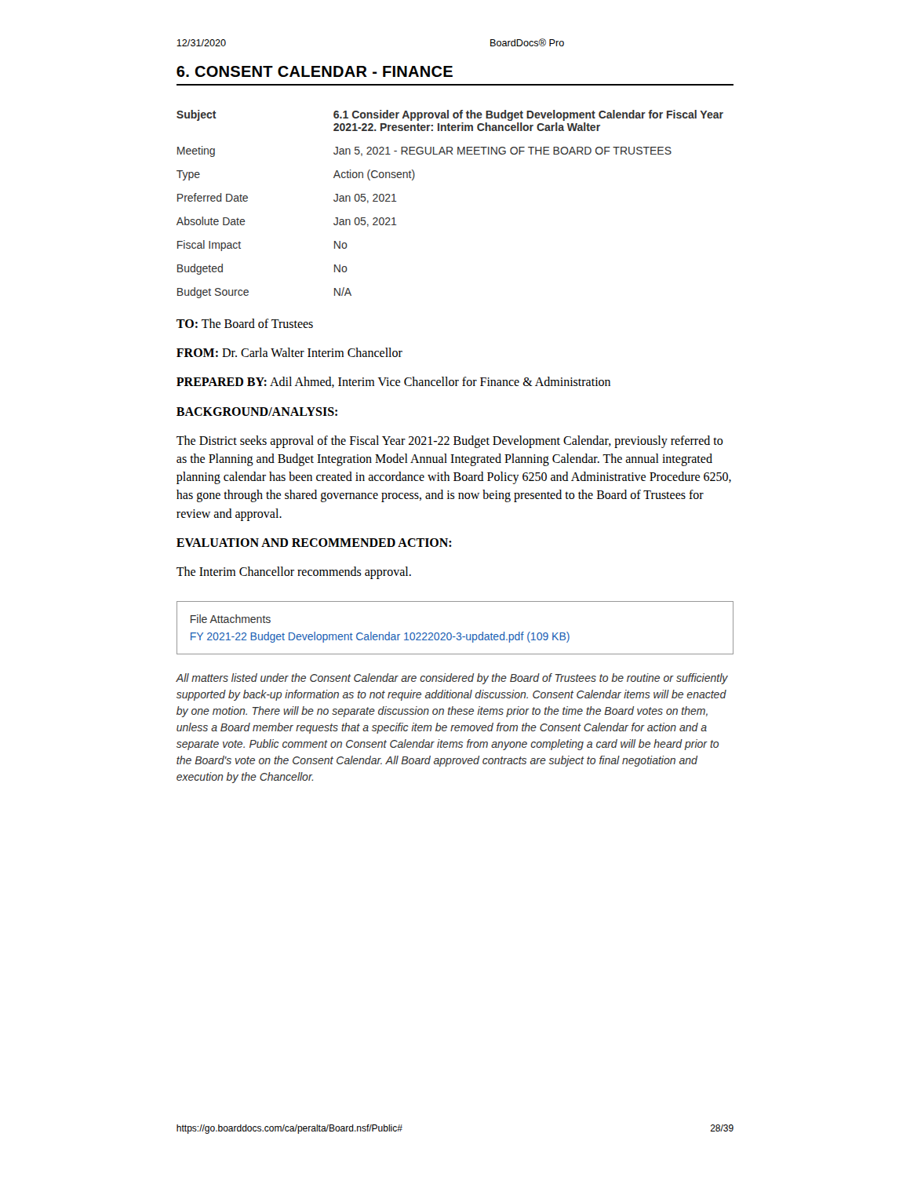12/31/2020 BoardDocs® Pro
6. CONSENT CALENDAR - FINANCE
| Subject | 6.1 Consider Approval of the Budget Development Calendar for Fiscal Year 2021-22. Presenter: Interim Chancellor Carla Walter |
| Meeting | Jan 5, 2021 - REGULAR MEETING OF THE BOARD OF TRUSTEES |
| Type | Action (Consent) |
| Preferred Date | Jan 05, 2021 |
| Absolute Date | Jan 05, 2021 |
| Fiscal Impact | No |
| Budgeted | No |
| Budget Source | N/A |
TO: The Board of Trustees
FROM: Dr. Carla Walter Interim Chancellor
PREPARED BY: Adil Ahmed, Interim Vice Chancellor for Finance & Administration
BACKGROUND/ANALYSIS:
The District seeks approval of the Fiscal Year 2021-22 Budget Development Calendar, previously referred to as the Planning and Budget Integration Model Annual Integrated Planning Calendar. The annual integrated planning calendar has been created in accordance with Board Policy 6250 and Administrative Procedure 6250, has gone through the shared governance process, and is now being presented to the Board of Trustees for review and approval.
EVALUATION AND RECOMMENDED ACTION:
The Interim Chancellor recommends approval.
File Attachments
FY 2021-22 Budget Development Calendar 10222020-3-updated.pdf (109 KB)
All matters listed under the Consent Calendar are considered by the Board of Trustees to be routine or sufficiently supported by back-up information as to not require additional discussion. Consent Calendar items will be enacted by one motion. There will be no separate discussion on these items prior to the time the Board votes on them, unless a Board member requests that a specific item be removed from the Consent Calendar for action and a separate vote. Public comment on Consent Calendar items from anyone completing a card will be heard prior to the Board's vote on the Consent Calendar. All Board approved contracts are subject to final negotiation and execution by the Chancellor.
https://go.boarddocs.com/ca/peralta/Board.nsf/Public# 28/39